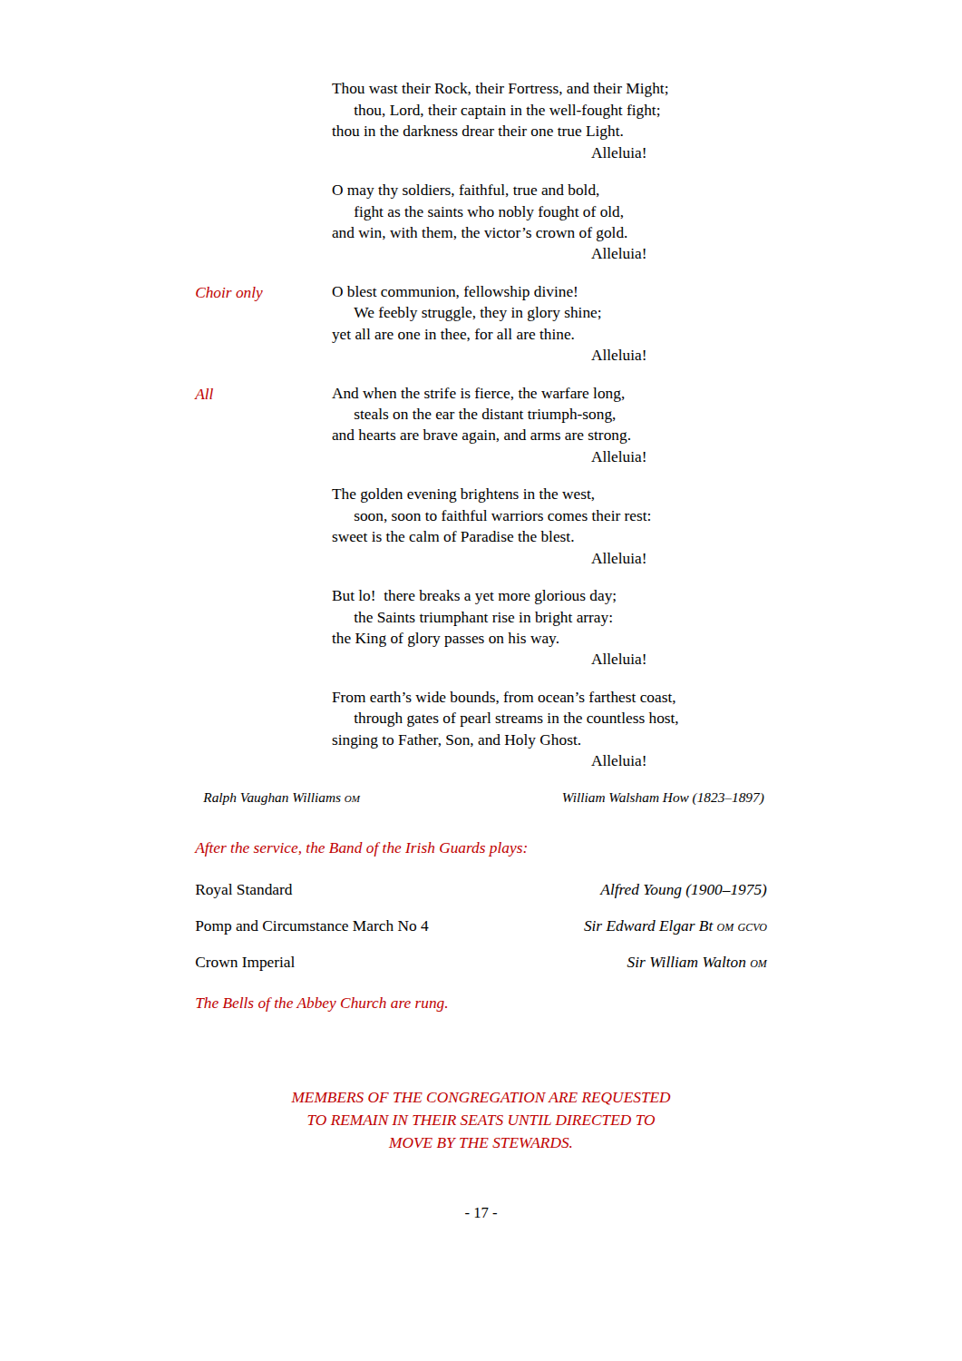Thou wast their Rock, their Fortress, and their Might;
thou, Lord, their captain in the well-fought fight;
thou in the darkness drear their one true Light.
Alleluia!
O may thy soldiers, faithful, true and bold,
fight as the saints who nobly fought of old,
and win, with them, the victor’s crown of gold.
Alleluia!
Choir only
O blest communion, fellowship divine!
We feebly struggle, they in glory shine;
yet all are one in thee, for all are thine.
Alleluia!
All
And when the strife is fierce, the warfare long,
steals on the ear the distant triumph-song,
and hearts are brave again, and arms are strong.
Alleluia!
The golden evening brightens in the west,
soon, soon to faithful warriors comes their rest:
sweet is the calm of Paradise the blest.
Alleluia!
But lo! there breaks a yet more glorious day;
the Saints triumphant rise in bright array:
the King of glory passes on his way.
Alleluia!
From earth’s wide bounds, from ocean’s farthest coast,
through gates of pearl streams in the countless host,
singing to Father, Son, and Holy Ghost.
Alleluia!
Ralph Vaughan Williams om William Walsham How (1823–1897)
After the service, the Band of the Irish Guards plays:
Royal Standard Alfred Young (1900–1975)
Pomp and Circumstance March No 4 Sir Edward Elgar Bt om gcvo
Crown Imperial Sir William Walton om
The Bells of the Abbey Church are rung.
MEMBERS OF THE CONGREGATION ARE REQUESTED
TO REMAIN IN THEIR SEATS UNTIL DIRECTED TO
MOVE BY THE STEWARDS.
- 17 -